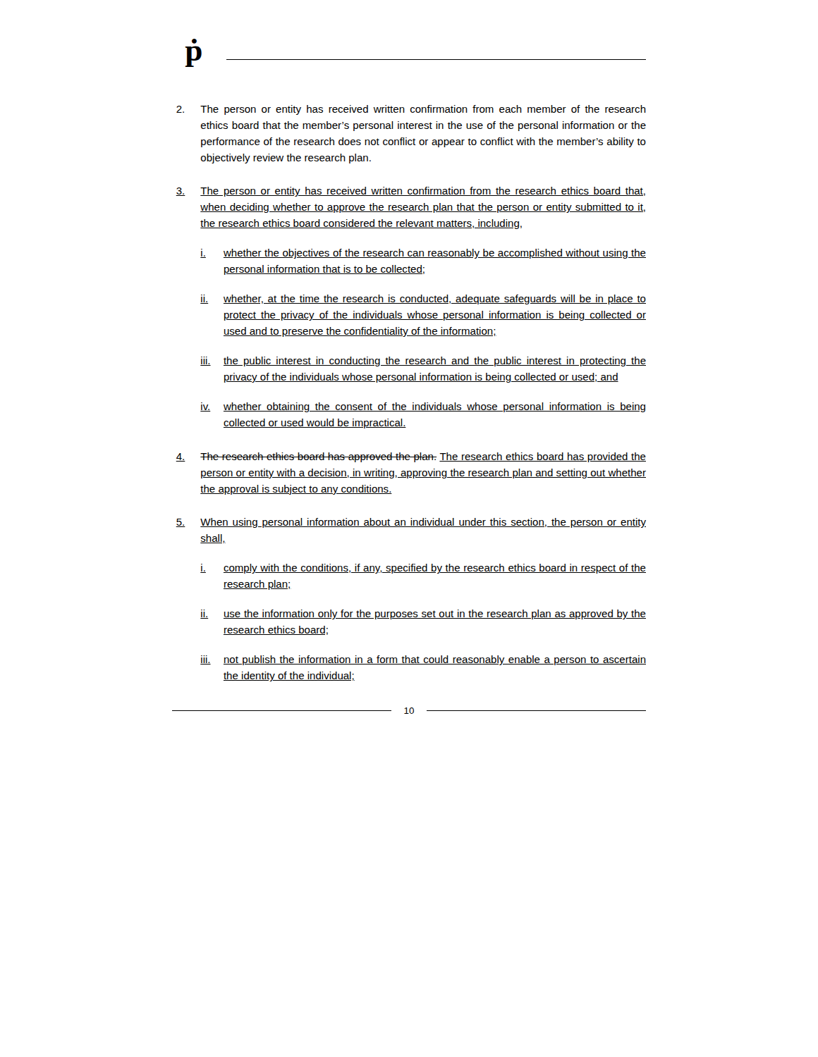ṗ
2. The person or entity has received written confirmation from each member of the research ethics board that the member’s personal interest in the use of the personal information or the performance of the research does not conflict or appear to conflict with the member’s ability to objectively review the research plan.
3. The person or entity has received written confirmation from the research ethics board that, when deciding whether to approve the research plan that the person or entity submitted to it, the research ethics board considered the relevant matters, including,
i. whether the objectives of the research can reasonably be accomplished without using the personal information that is to be collected;
ii. whether, at the time the research is conducted, adequate safeguards will be in place to protect the privacy of the individuals whose personal information is being collected or used and to preserve the confidentiality of the information;
iii. the public interest in conducting the research and the public interest in protecting the privacy of the individuals whose personal information is being collected or used; and
iv. whether obtaining the consent of the individuals whose personal information is being collected or used would be impractical.
4. The research ethics board has approved the plan. The research ethics board has provided the person or entity with a decision, in writing, approving the research plan and setting out whether the approval is subject to any conditions.
5. When using personal information about an individual under this section, the person or entity shall,
i. comply with the conditions, if any, specified by the research ethics board in respect of the research plan;
ii. use the information only for the purposes set out in the research plan as approved by the research ethics board;
iii. not publish the information in a form that could reasonably enable a person to ascertain the identity of the individual;
10